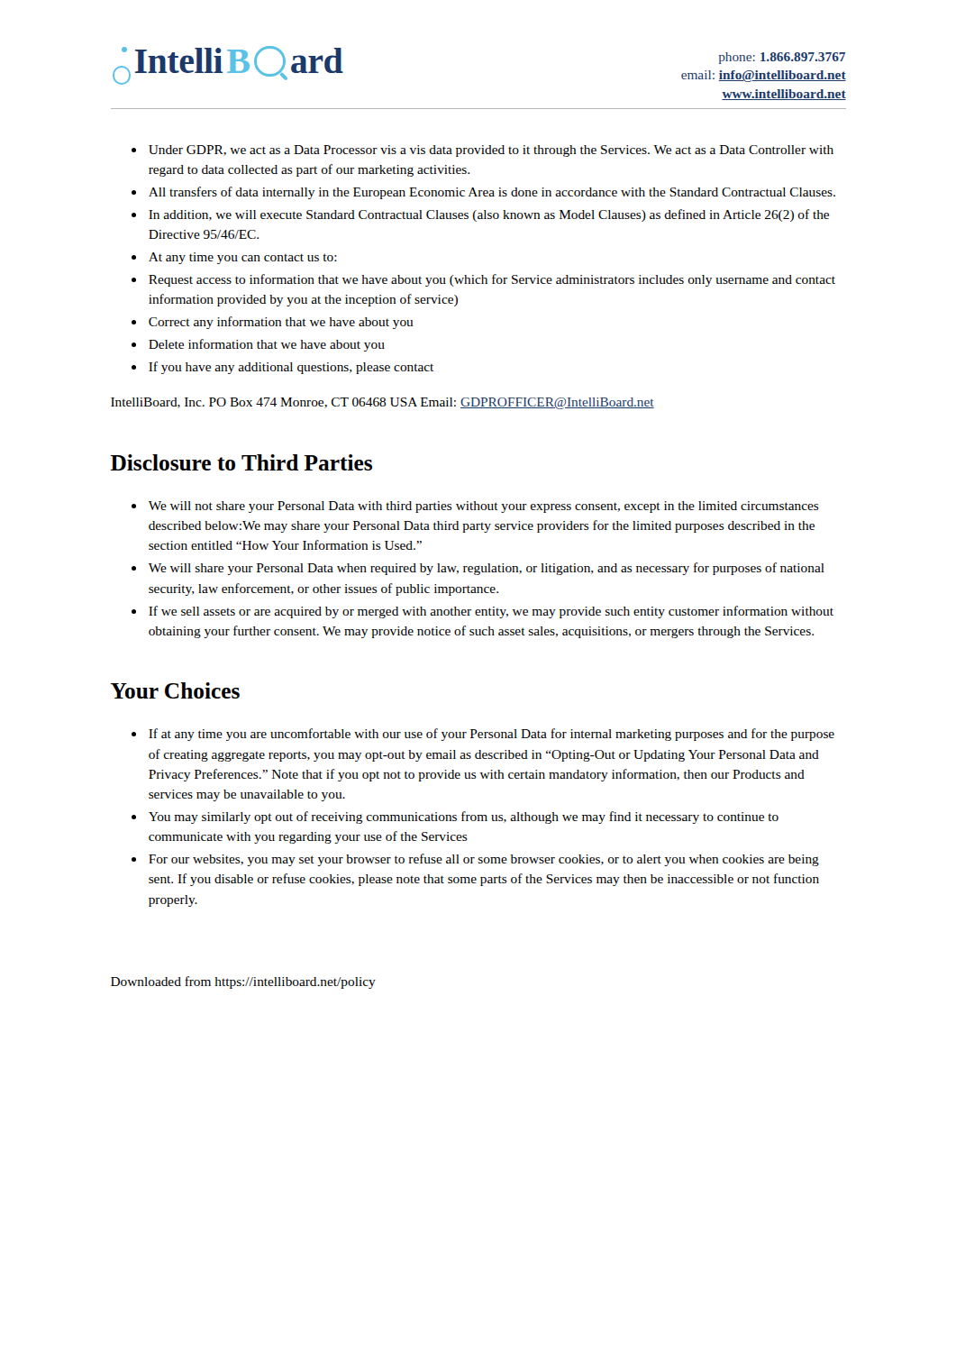Intelli B ard
phone: 1.866.897.3767
email: info@intelliboard.net
www.intelliboard.net
Under GDPR, we act as a Data Processor vis a vis data provided to it through the Services. We act as a Data Controller with regard to data collected as part of our marketing activities.
All transfers of data internally in the European Economic Area is done in accordance with the Standard Contractual Clauses.
In addition, we will execute Standard Contractual Clauses (also known as Model Clauses) as defined in Article 26(2) of the Directive 95/46/EC.
At any time you can contact us to:
Request access to information that we have about you (which for Service administrators includes only username and contact information provided by you at the inception of service)
Correct any information that we have about you
Delete information that we have about you
If you have any additional questions, please contact
IntelliBoard, Inc. PO Box 474 Monroe, CT 06468 USA Email: GDPROFFICER@IntelliBoard.net
Disclosure to Third Parties
We will not share your Personal Data with third parties without your express consent, except in the limited circumstances described below:We may share your Personal Data third party service providers for the limited purposes described in the section entitled “How Your Information is Used.”
We will share your Personal Data when required by law, regulation, or litigation, and as necessary for purposes of national security, law enforcement, or other issues of public importance.
If we sell assets or are acquired by or merged with another entity, we may provide such entity customer information without obtaining your further consent. We may provide notice of such asset sales, acquisitions, or mergers through the Services.
Your Choices
If at any time you are uncomfortable with our use of your Personal Data for internal marketing purposes and for the purpose of creating aggregate reports, you may opt-out by email as described in “Opting-Out or Updating Your Personal Data and Privacy Preferences.” Note that if you opt not to provide us with certain mandatory information, then our Products and services may be unavailable to you.
You may similarly opt out of receiving communications from us, although we may find it necessary to continue to communicate with you regarding your use of the Services
For our websites, you may set your browser to refuse all or some browser cookies, or to alert you when cookies are being sent. If you disable or refuse cookies, please note that some parts of the Services may then be inaccessible or not function properly.
Downloaded from https://intelliboard.net/policy